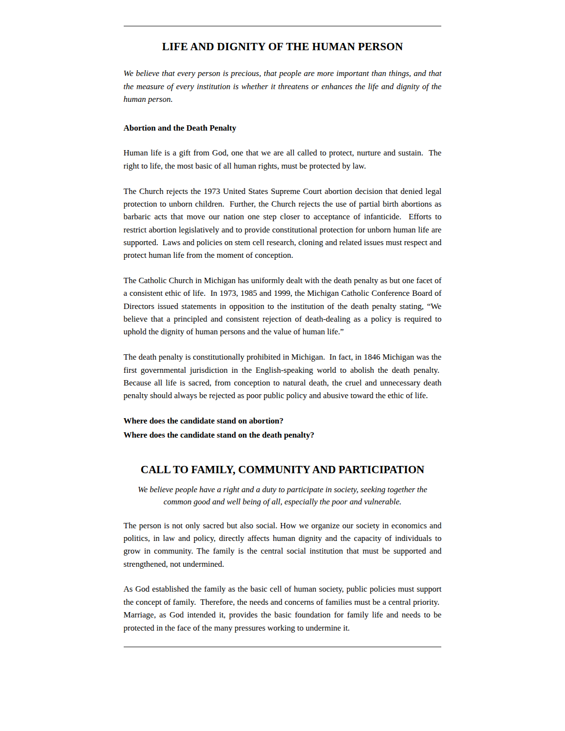LIFE AND DIGNITY OF THE HUMAN PERSON
We believe that every person is precious, that people are more important than things, and that the measure of every institution is whether it threatens or enhances the life and dignity of the human person.
Abortion and the Death Penalty
Human life is a gift from God, one that we are all called to protect, nurture and sustain. The right to life, the most basic of all human rights, must be protected by law.
The Church rejects the 1973 United States Supreme Court abortion decision that denied legal protection to unborn children. Further, the Church rejects the use of partial birth abortions as barbaric acts that move our nation one step closer to acceptance of infanticide. Efforts to restrict abortion legislatively and to provide constitutional protection for unborn human life are supported. Laws and policies on stem cell research, cloning and related issues must respect and protect human life from the moment of conception.
The Catholic Church in Michigan has uniformly dealt with the death penalty as but one facet of a consistent ethic of life. In 1973, 1985 and 1999, the Michigan Catholic Conference Board of Directors issued statements in opposition to the institution of the death penalty stating, “We believe that a principled and consistent rejection of death-dealing as a policy is required to uphold the dignity of human persons and the value of human life.”
The death penalty is constitutionally prohibited in Michigan. In fact, in 1846 Michigan was the first governmental jurisdiction in the English-speaking world to abolish the death penalty. Because all life is sacred, from conception to natural death, the cruel and unnecessary death penalty should always be rejected as poor public policy and abusive toward the ethic of life.
Where does the candidate stand on abortion?
Where does the candidate stand on the death penalty?
CALL TO FAMILY, COMMUNITY AND PARTICIPATION
We believe people have a right and a duty to participate in society, seeking together the common good and well being of all, especially the poor and vulnerable.
The person is not only sacred but also social. How we organize our society in economics and politics, in law and policy, directly affects human dignity and the capacity of individuals to grow in community. The family is the central social institution that must be supported and strengthened, not undermined.
As God established the family as the basic cell of human society, public policies must support the concept of family. Therefore, the needs and concerns of families must be a central priority. Marriage, as God intended it, provides the basic foundation for family life and needs to be protected in the face of the many pressures working to undermine it.